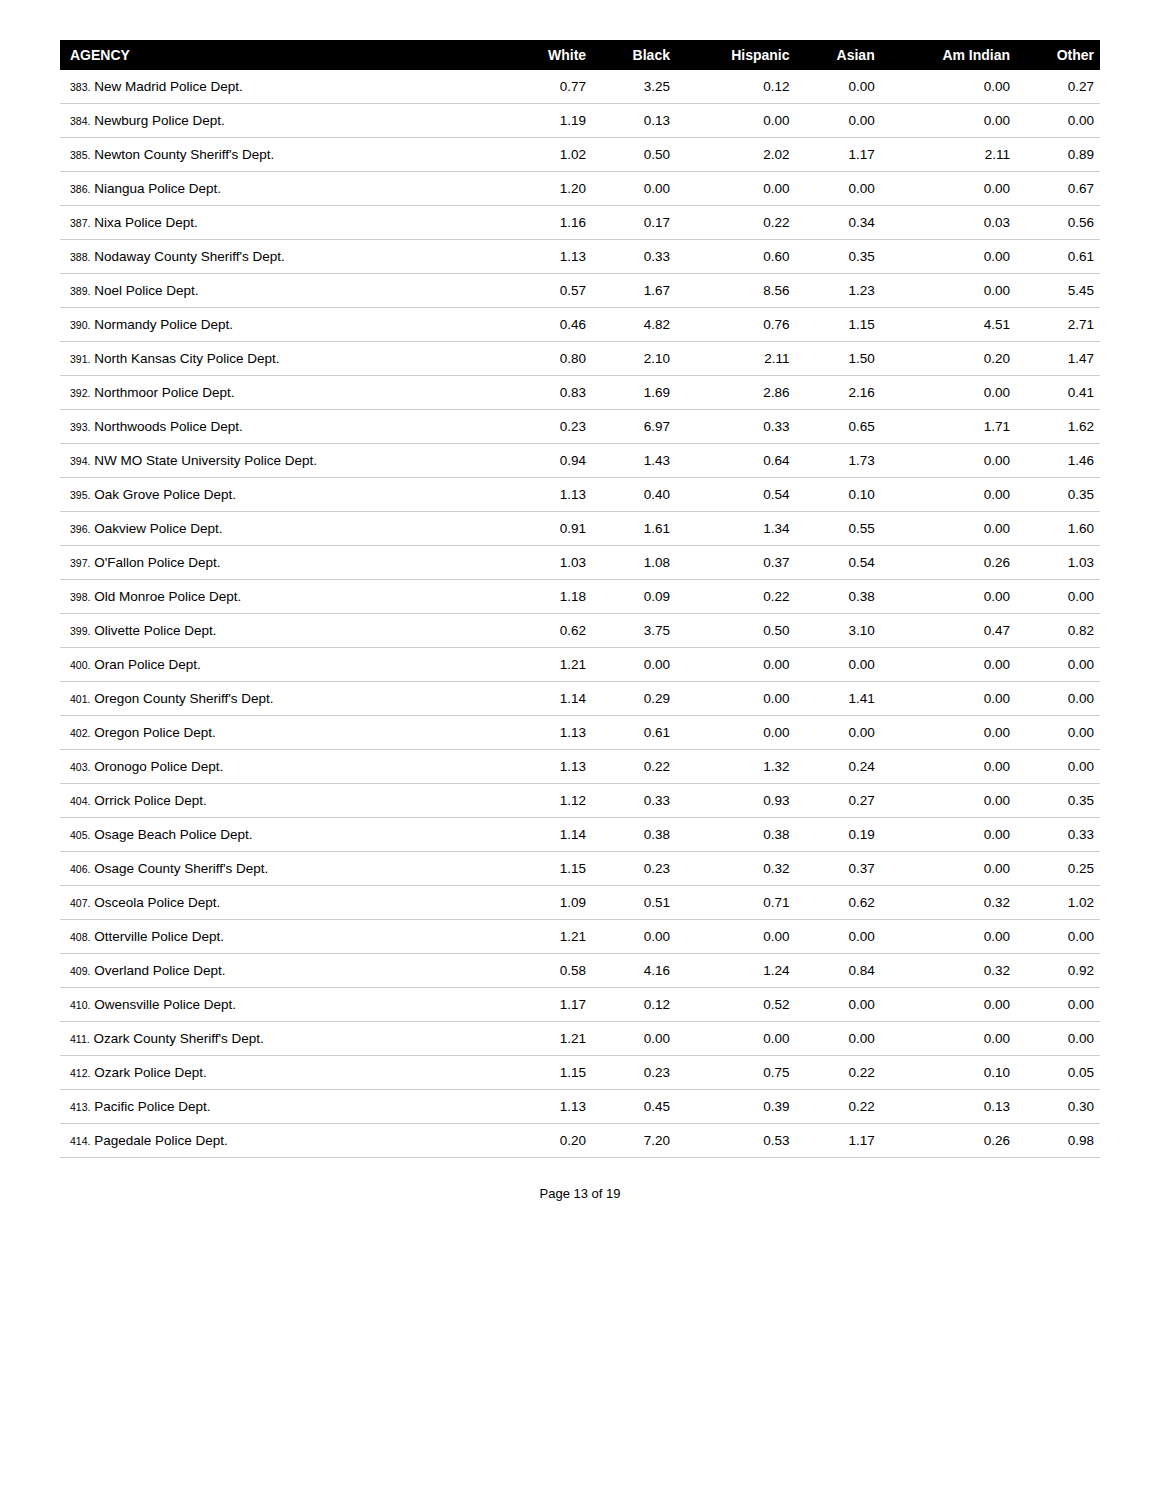| AGENCY | White | Black | Hispanic | Asian | Am Indian | Other |
| --- | --- | --- | --- | --- | --- | --- |
| 383. New Madrid Police Dept. | 0.77 | 3.25 | 0.12 | 0.00 | 0.00 | 0.27 |
| 384. Newburg Police Dept. | 1.19 | 0.13 | 0.00 | 0.00 | 0.00 | 0.00 |
| 385. Newton County Sheriff's Dept. | 1.02 | 0.50 | 2.02 | 1.17 | 2.11 | 0.89 |
| 386. Niangua Police Dept. | 1.20 | 0.00 | 0.00 | 0.00 | 0.00 | 0.67 |
| 387. Nixa Police Dept. | 1.16 | 0.17 | 0.22 | 0.34 | 0.03 | 0.56 |
| 388. Nodaway County Sheriff's Dept. | 1.13 | 0.33 | 0.60 | 0.35 | 0.00 | 0.61 |
| 389. Noel Police Dept. | 0.57 | 1.67 | 8.56 | 1.23 | 0.00 | 5.45 |
| 390. Normandy Police Dept. | 0.46 | 4.82 | 0.76 | 1.15 | 4.51 | 2.71 |
| 391. North Kansas City Police Dept. | 0.80 | 2.10 | 2.11 | 1.50 | 0.20 | 1.47 |
| 392. Northmoor Police Dept. | 0.83 | 1.69 | 2.86 | 2.16 | 0.00 | 0.41 |
| 393. Northwoods Police Dept. | 0.23 | 6.97 | 0.33 | 0.65 | 1.71 | 1.62 |
| 394. NW MO State University Police Dept. | 0.94 | 1.43 | 0.64 | 1.73 | 0.00 | 1.46 |
| 395. Oak Grove Police Dept. | 1.13 | 0.40 | 0.54 | 0.10 | 0.00 | 0.35 |
| 396. Oakview Police Dept. | 0.91 | 1.61 | 1.34 | 0.55 | 0.00 | 1.60 |
| 397. O'Fallon Police Dept. | 1.03 | 1.08 | 0.37 | 0.54 | 0.26 | 1.03 |
| 398. Old Monroe Police Dept. | 1.18 | 0.09 | 0.22 | 0.38 | 0.00 | 0.00 |
| 399. Olivette Police Dept. | 0.62 | 3.75 | 0.50 | 3.10 | 0.47 | 0.82 |
| 400. Oran Police Dept. | 1.21 | 0.00 | 0.00 | 0.00 | 0.00 | 0.00 |
| 401. Oregon County Sheriff's Dept. | 1.14 | 0.29 | 0.00 | 1.41 | 0.00 | 0.00 |
| 402. Oregon Police Dept. | 1.13 | 0.61 | 0.00 | 0.00 | 0.00 | 0.00 |
| 403. Oronogo Police Dept. | 1.13 | 0.22 | 1.32 | 0.24 | 0.00 | 0.00 |
| 404. Orrick Police Dept. | 1.12 | 0.33 | 0.93 | 0.27 | 0.00 | 0.35 |
| 405. Osage Beach Police Dept. | 1.14 | 0.38 | 0.38 | 0.19 | 0.00 | 0.33 |
| 406. Osage County Sheriff's Dept. | 1.15 | 0.23 | 0.32 | 0.37 | 0.00 | 0.25 |
| 407. Osceola Police Dept. | 1.09 | 0.51 | 0.71 | 0.62 | 0.32 | 1.02 |
| 408. Otterville Police Dept. | 1.21 | 0.00 | 0.00 | 0.00 | 0.00 | 0.00 |
| 409. Overland Police Dept. | 0.58 | 4.16 | 1.24 | 0.84 | 0.32 | 0.92 |
| 410. Owensville Police Dept. | 1.17 | 0.12 | 0.52 | 0.00 | 0.00 | 0.00 |
| 411. Ozark County Sheriff's Dept. | 1.21 | 0.00 | 0.00 | 0.00 | 0.00 | 0.00 |
| 412. Ozark Police Dept. | 1.15 | 0.23 | 0.75 | 0.22 | 0.10 | 0.05 |
| 413. Pacific Police Dept. | 1.13 | 0.45 | 0.39 | 0.22 | 0.13 | 0.30 |
| 414. Pagedale Police Dept. | 0.20 | 7.20 | 0.53 | 1.17 | 0.26 | 0.98 |
Page 13 of 19